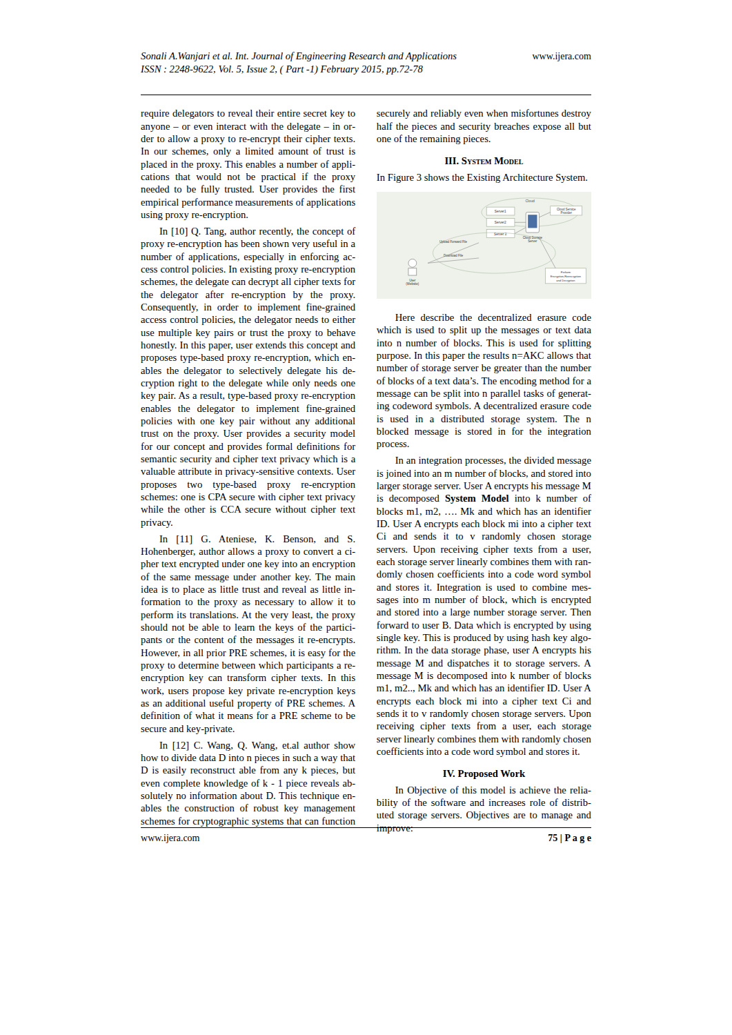Sonali A.Wanjari et al. Int. Journal of Engineering Research and Applications www.ijera.com
ISSN : 2248-9622, Vol. 5, Issue 2, ( Part -1) February 2015, pp.72-78
require delegators to reveal their entire secret key to anyone – or even interact with the delegate – in order to allow a proxy to re-encrypt their cipher texts. In our schemes, only a limited amount of trust is placed in the proxy. This enables a number of applications that would not be practical if the proxy needed to be fully trusted. User provides the first empirical performance measurements of applications using proxy re-encryption.
In [10] Q. Tang, author recently, the concept of proxy re-encryption has been shown very useful in a number of applications, especially in enforcing access control policies. In existing proxy re-encryption schemes, the delegate can decrypt all cipher texts for the delegator after re-encryption by the proxy. Consequently, in order to implement fine-grained access control policies, the delegator needs to either use multiple key pairs or trust the proxy to behave honestly. In this paper, user extends this concept and proposes type-based proxy re-encryption, which enables the delegator to selectively delegate his decryption right to the delegate while only needs one key pair. As a result, type-based proxy re-encryption enables the delegator to implement fine-grained policies with one key pair without any additional trust on the proxy. User provides a security model for our concept and provides formal definitions for semantic security and cipher text privacy which is a valuable attribute in privacy-sensitive contexts. User proposes two type-based proxy re-encryption schemes: one is CPA secure with cipher text privacy while the other is CCA secure without cipher text privacy.
In [11] G. Ateniese, K. Benson, and S. Hohenberger, author allows a proxy to convert a cipher text encrypted under one key into an encryption of the same message under another key. The main idea is to place as little trust and reveal as little information to the proxy as necessary to allow it to perform its translations. At the very least, the proxy should not be able to learn the keys of the participants or the content of the messages it re-encrypts. However, in all prior PRE schemes, it is easy for the proxy to determine between which participants a re-encryption key can transform cipher texts. In this work, users propose key private re-encryption keys as an additional useful property of PRE schemes. A definition of what it means for a PRE scheme to be secure and key-private.
In [12] C. Wang, Q. Wang, et.al author show how to divide data D into n pieces in such a way that D is easily reconstruct able from any k pieces, but even complete knowledge of k - 1 piece reveals absolutely no information about D. This technique enables the construction of robust key management schemes for cryptographic systems that can function securely and reliably even when misfortunes destroy half the pieces and security breaches expose all but one of the remaining pieces.
III. System Model
In Figure 3 shows the Existing Architecture System.
Here describe the decentralized erasure code which is used to split up the messages or text data into n number of blocks. This is used for splitting purpose. In this paper the results n=AKC allows that number of storage server be greater than the number of blocks of a text data’s. The encoding method for a message can be split into n parallel tasks of generating codeword symbols. A decentralized erasure code is used in a distributed storage system. The n blocked message is stored in for the integration process.
In an integration processes, the divided message is joined into an m number of blocks, and stored into larger storage server. User A encrypts his message M is decomposed System Model into k number of blocks m1, m2, …. Mk and which has an identifier ID. User A encrypts each block mi into a cipher text Ci and sends it to v randomly chosen storage servers. Upon receiving cipher texts from a user, each storage server linearly combines them with randomly chosen coefficients into a code word symbol and stores it. Integration is used to combine messages into m number of block, which is encrypted and stored into a large number storage server. Then forward to user B. Data which is encrypted by using single key. This is produced by using hash key algorithm. In the data storage phase, user A encrypts his message M and dispatches it to storage servers. A message M is decomposed into k number of blocks m1, m2.., Mk and which has an identifier ID. User A encrypts each block mi into a cipher text Ci and sends it to v randomly chosen storage servers. Upon receiving cipher texts from a user, each storage server linearly combines them with randomly chosen coefficients into a code word symbol and stores it.
IV. Proposed Work
In Objective of this model is achieve the reliability of the software and increases role of distributed storage servers. Objectives are to manage and improve:
www.ijera.com 75 | P a g e